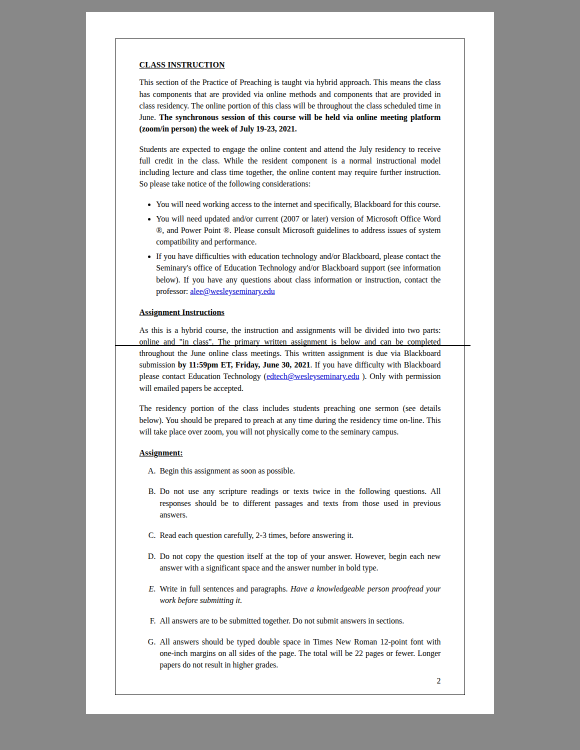CLASS INSTRUCTION
This section of the Practice of Preaching is taught via hybrid approach. This means the class has components that are provided via online methods and components that are provided in class residency. The online portion of this class will be throughout the class scheduled time in June. The synchronous session of this course will be held via online meeting platform (zoom/in person) the week of July 19-23, 2021.
Students are expected to engage the online content and attend the July residency to receive full credit in the class. While the resident component is a normal instructional model including lecture and class time together, the online content may require further instruction. So please take notice of the following considerations:
You will need working access to the internet and specifically, Blackboard for this course.
You will need updated and/or current (2007 or later) version of Microsoft Office Word ®, and Power Point ®. Please consult Microsoft guidelines to address issues of system compatibility and performance.
If you have difficulties with education technology and/or Blackboard, please contact the Seminary's office of Education Technology and/or Blackboard support (see information below). If you have any questions about class information or instruction, contact the professor: alee@wesleyseminary.edu
Assignment Instructions
As this is a hybrid course, the instruction and assignments will be divided into two parts: online and "in class". The primary written assignment is below and can be completed throughout the June online class meetings. This written assignment is due via Blackboard submission by 11:59pm ET, Friday, June 30, 2021. If you have difficulty with Blackboard please contact Education Technology (edtech@wesleyseminary.edu ). Only with permission will emailed papers be accepted.
The residency portion of the class includes students preaching one sermon (see details below). You should be prepared to preach at any time during the residency time on-line. This will take place over zoom, you will not physically come to the seminary campus.
Assignment:
Begin this assignment as soon as possible.
Do not use any scripture readings or texts twice in the following questions. All responses should be to different passages and texts from those used in previous answers.
Read each question carefully, 2-3 times, before answering it.
Do not copy the question itself at the top of your answer. However, begin each new answer with a significant space and the answer number in bold type.
Write in full sentences and paragraphs. Have a knowledgeable person proofread your work before submitting it.
All answers are to be submitted together. Do not submit answers in sections.
All answers should be typed double space in Times New Roman 12-point font with one-inch margins on all sides of the page. The total will be 22 pages or fewer. Longer papers do not result in higher grades.
2